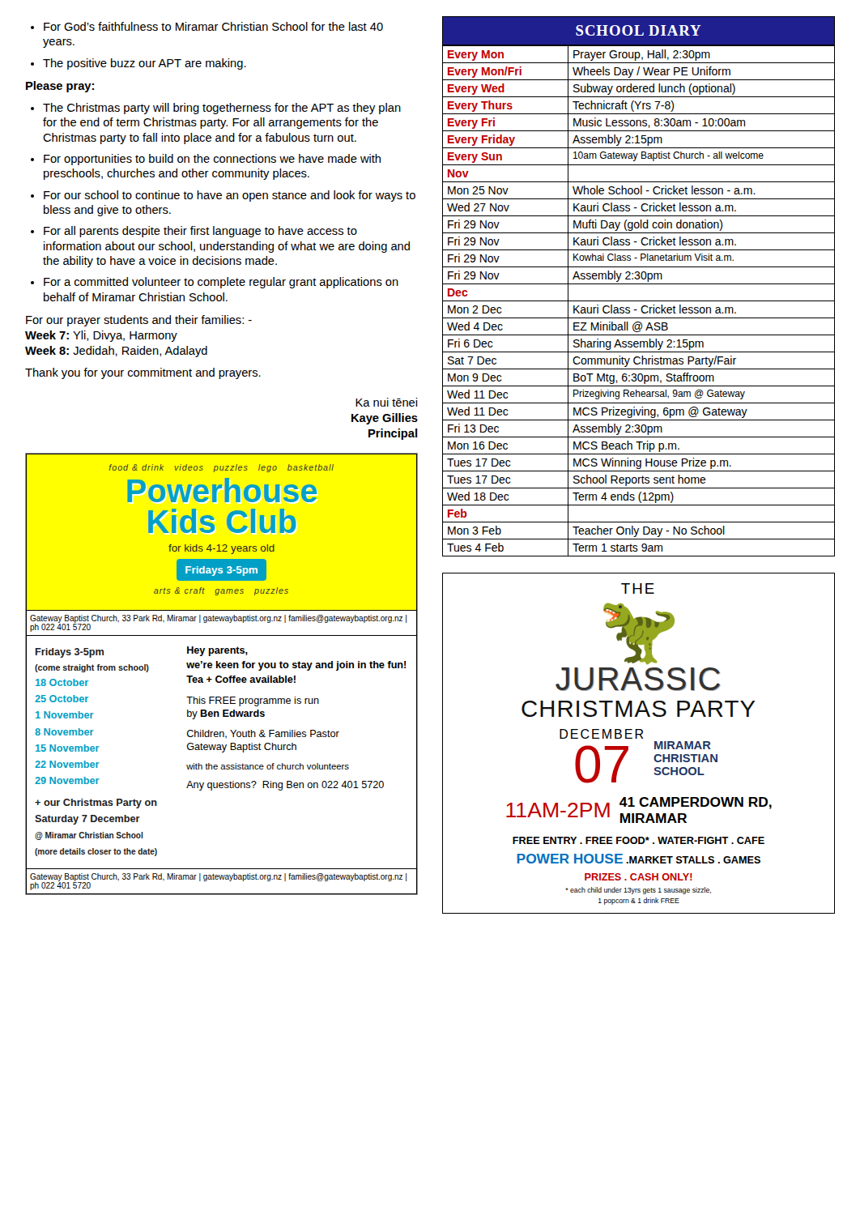For God’s faithfulness to Miramar Christian School for the last 40 years.
The positive buzz our APT are making.
Please pray:
The Christmas party will bring togetherness for the APT as they plan for the end of term Christmas party. For all arrangements for the Christmas party to fall into place and for a fabulous turn out.
For opportunities to build on the connections we have made with preschools, churches and other community places.
For our school to continue to have an open stance and look for ways to bless and give to others.
For all parents despite their first language to have access to information about our school, understanding of what we are doing and the ability to have a voice in decisions made.
For a committed volunteer to complete regular grant applications on behalf of Miramar Christian School.
For our prayer students and their families: -
Week 7: Yli, Divya, Harmony
Week 8: Jedidah, Raiden, Adalayd
Thank you for your commitment and prayers.
Ka nui tēnei
Kaye Gillies
Principal
food & drink videos puzzles lego basketball
Powerhouse
Kids Club
for kids 4-12 years old
Fridays 3-5pm
arts & craft games puzzles
Gateway Baptist Church, 33 Park Rd, Miramar | gatewaybaptist.org.nz | families@gatewaybaptist.org.nz | ph 022 401 5720
Fridays 3-5pm
(come straight from school)
18 October
25 October
1 November
8 November
15 November
22 November
29 November
+ our Christmas Party on
Saturday 7 December
@ Miramar Christian School
(more details closer to the date)
Hey parents,
we’re keen for you to stay and join in the fun!
Tea + Coffee available!
This FREE programme is run
by Ben Edwards
Children, Youth & Families Pastor
Gateway Baptist Church
with the assistance of church volunteers
Any questions? Ring Ben on 022 401 5720
Gateway Baptist Church, 33 Park Rd, Miramar | gatewaybaptist.org.nz | families@gatewaybaptist.org.nz | ph 022 401 5720
SCHOOL DIARY
| Every Mon | Prayer Group, Hall, 2:30pm |
| Every Mon/Fri | Wheels Day / Wear PE Uniform |
| Every Wed | Subway ordered lunch (optional) |
| Every Thurs | Technicraft (Yrs 7-8) |
| Every Fri | Music Lessons, 8:30am - 10:00am |
| Every Friday | Assembly 2:15pm |
| Every Sun | 10am Gateway Baptist Church - all welcome |
| Nov | |
| Mon 25 Nov | Whole School - Cricket lesson - a.m. |
| Wed 27 Nov | Kauri Class - Cricket lesson a.m. |
| Fri 29 Nov | Mufti Day (gold coin donation) |
| Fri 29 Nov | Kauri Class - Cricket lesson a.m. |
| Fri 29 Nov | Kowhai Class - Planetarium Visit a.m. |
| Fri 29 Nov | Assembly 2:30pm |
| Dec | |
| Mon 2 Dec | Kauri Class - Cricket lesson a.m. |
| Wed 4 Dec | EZ Miniball @ ASB |
| Fri 6 Dec | Sharing Assembly 2:15pm |
| Sat 7 Dec | Community Christmas Party/Fair |
| Mon 9 Dec | BoT Mtg, 6:30pm, Staffroom |
| Wed 11 Dec | Prizegiving Rehearsal, 9am @ Gateway |
| Wed 11 Dec | MCS Prizegiving, 6pm @ Gateway |
| Fri 13 Dec | Assembly 2:30pm |
| Mon 16 Dec | MCS Beach Trip p.m. |
| Tues 17 Dec | MCS Winning House Prize p.m. |
| Tues 17 Dec | School Reports sent home |
| Wed 18 Dec | Term 4 ends (12pm) |
| Feb | |
| Mon 3 Feb | Teacher Only Day - No School |
| Tues 4 Feb | Term 1 starts 9am |
THE
🦖
JURASSIC
CHRISTMAS PARTY
DECEMBER
07
MIRAMAR CHRISTIAN SCHOOL
11AM-2PM
41 CAMPERDOWN RD,
MIRAMAR
FREE ENTRY . FREE FOOD* . WATER-FIGHT . CAFE
POWER HOUSE .MARKET STALLS . GAMES
PRIZES . CASH ONLY!
* each child under 13yrs gets 1 sausage sizzle,
1 popcorn & 1 drink FREE